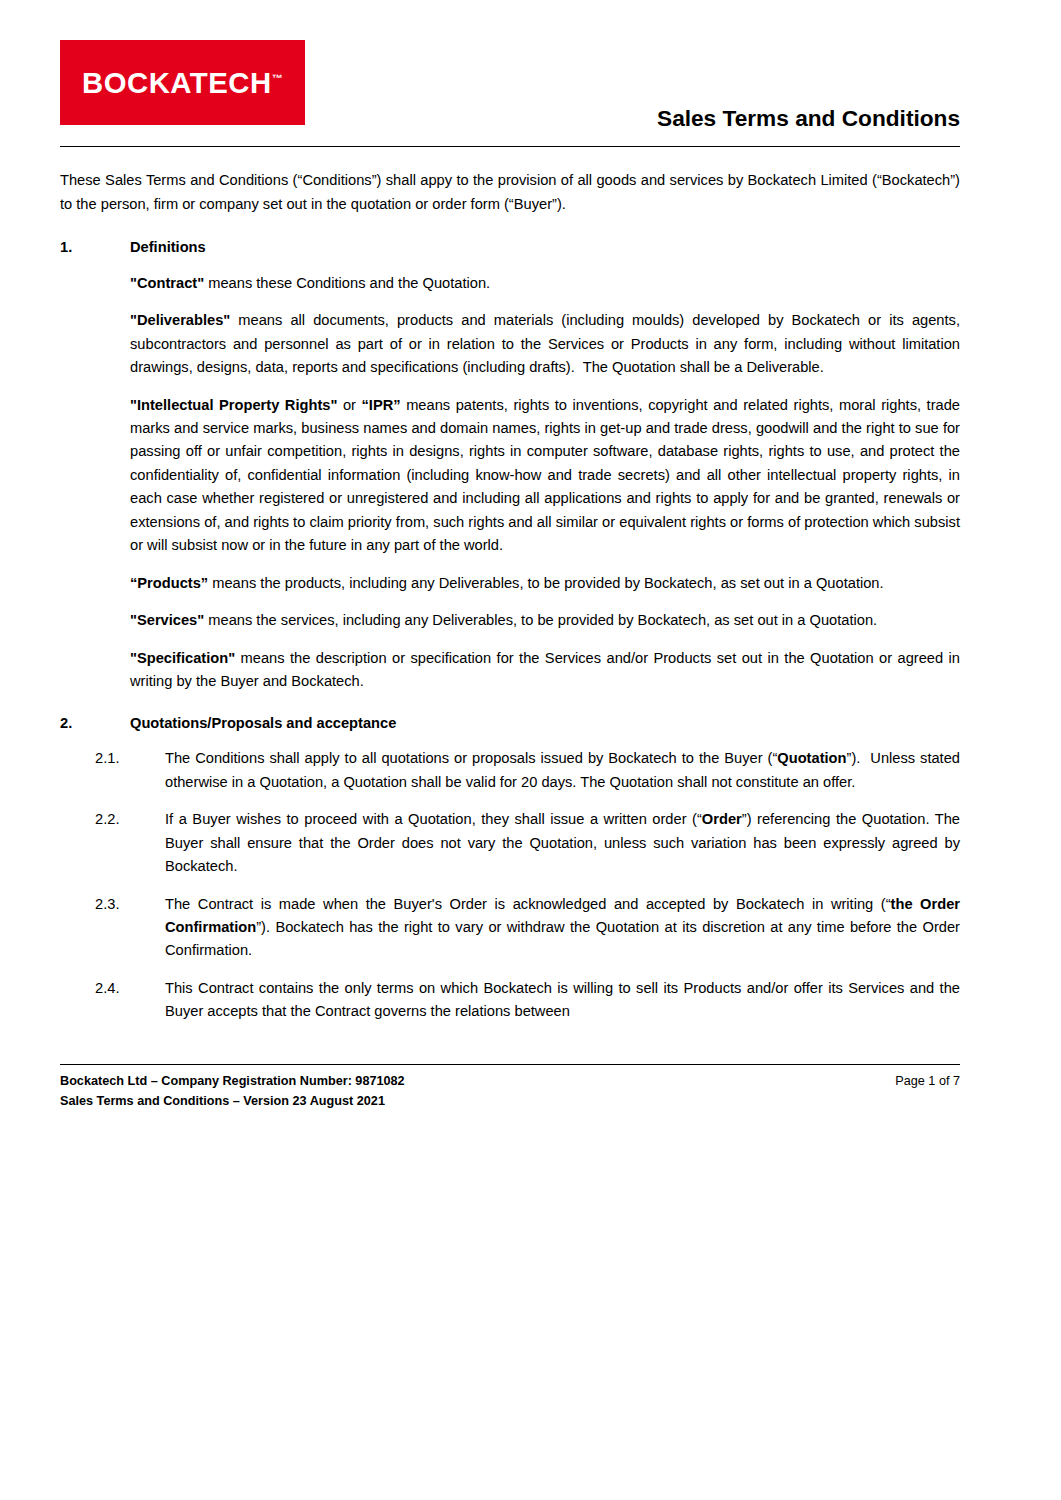BOCKATECH™
Sales Terms and Conditions
These Sales Terms and Conditions (“Conditions”) shall appy to the provision of all goods and services by Bockatech Limited (“Bockatech”) to the person, firm or company set out in the quotation or order form (“Buyer”).
Definitions
"Contract" means these Conditions and the Quotation.
"Deliverables" means all documents, products and materials (including moulds) developed by Bockatech or its agents, subcontractors and personnel as part of or in relation to the Services or Products in any form, including without limitation drawings, designs, data, reports and specifications (including drafts). The Quotation shall be a Deliverable.
"Intellectual Property Rights" or “IPR” means patents, rights to inventions, copyright and related rights, moral rights, trade marks and service marks, business names and domain names, rights in get-up and trade dress, goodwill and the right to sue for passing off or unfair competition, rights in designs, rights in computer software, database rights, rights to use, and protect the confidentiality of, confidential information (including know-how and trade secrets) and all other intellectual property rights, in each case whether registered or unregistered and including all applications and rights to apply for and be granted, renewals or extensions of, and rights to claim priority from, such rights and all similar or equivalent rights or forms of protection which subsist or will subsist now or in the future in any part of the world.
“Products” means the products, including any Deliverables, to be provided by Bockatech, as set out in a Quotation.
"Services" means the services, including any Deliverables, to be provided by Bockatech, as set out in a Quotation.
"Specification" means the description or specification for the Services and/or Products set out in the Quotation or agreed in writing by the Buyer and Bockatech.
Quotations/Proposals and acceptance
The Conditions shall apply to all quotations or proposals issued by Bockatech to the Buyer (“Quotation”). Unless stated otherwise in a Quotation, a Quotation shall be valid for 20 days. The Quotation shall not constitute an offer.
If a Buyer wishes to proceed with a Quotation, they shall issue a written order (“Order”) referencing the Quotation. The Buyer shall ensure that the Order does not vary the Quotation, unless such variation has been expressly agreed by Bockatech.
The Contract is made when the Buyer's Order is acknowledged and accepted by Bockatech in writing (“the Order Confirmation”). Bockatech has the right to vary or withdraw the Quotation at its discretion at any time before the Order Confirmation.
This Contract contains the only terms on which Bockatech is willing to sell its Products and/or offer its Services and the Buyer accepts that the Contract governs the relations between
Bockatech Ltd – Company Registration Number: 9871082
Sales Terms and Conditions – Version 23 August 2021
Page 1 of 7